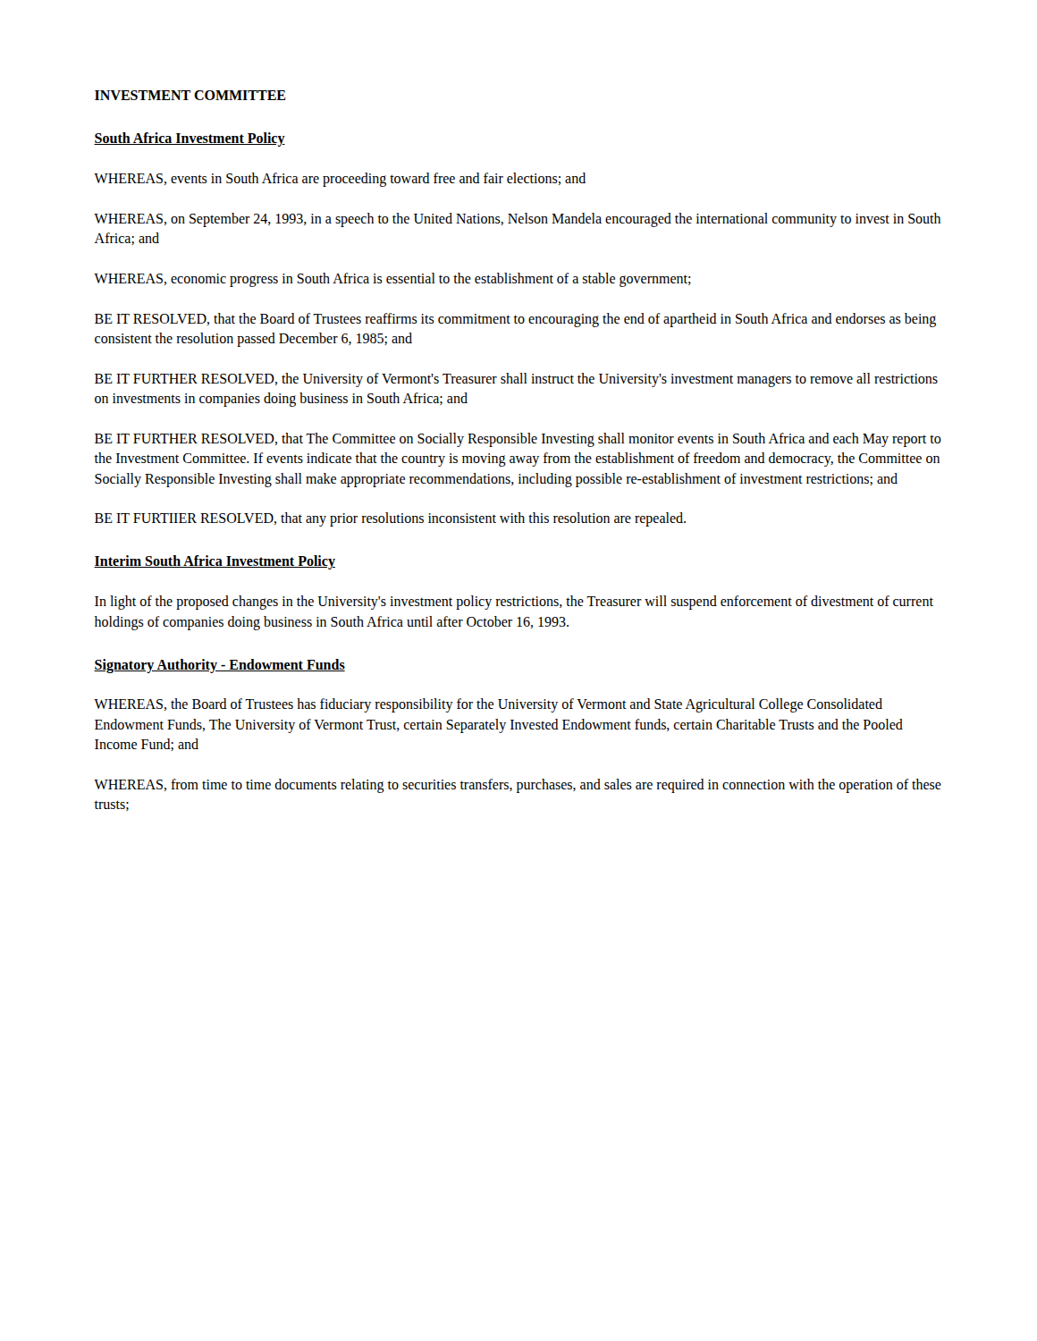INVESTMENT COMMITTEE
South Africa Investment Policy
WHEREAS, events in South Africa are proceeding toward free and fair elections; and
WHEREAS, on September 24, 1993, in a speech to the United Nations, Nelson Mandela encouraged the international community to invest in South Africa; and
WHEREAS, economic progress in South Africa is essential to the establishment of a stable government;
BE IT RESOLVED, that the Board of Trustees reaffirms its commitment to encouraging the end of apartheid in South Africa and endorses as being consistent the resolution passed December 6, 1985; and
BE IT FURTHER RESOLVED, the University of Vermont's Treasurer shall instruct the University's investment managers to remove all restrictions on investments in companies doing business in South Africa; and
BE IT FURTHER RESOLVED, that The Committee on Socially Responsible Investing shall monitor events in South Africa and each May report to the Investment Committee. If events indicate that the country is moving away from the establishment of freedom and democracy, the Committee on Socially Responsible Investing shall make appropriate recommendations, including possible re-establishment of investment restrictions; and
BE IT FURTIIER RESOLVED, that any prior resolutions inconsistent with this resolution are repealed.
Interim South Africa Investment Policy
In light of the proposed changes in the University's investment policy restrictions, the Treasurer will suspend enforcement of divestment of current holdings of companies doing business in South Africa until after October 16, 1993.
Signatory Authority - Endowment Funds
WHEREAS, the Board of Trustees has fiduciary responsibility for the University of Vermont and State Agricultural College Consolidated Endowment Funds, The University of Vermont Trust, certain Separately Invested Endowment funds, certain Charitable Trusts and the Pooled Income Fund; and
WHEREAS, from time to time documents relating to securities transfers, purchases, and sales are required in connection with the operation of these trusts;